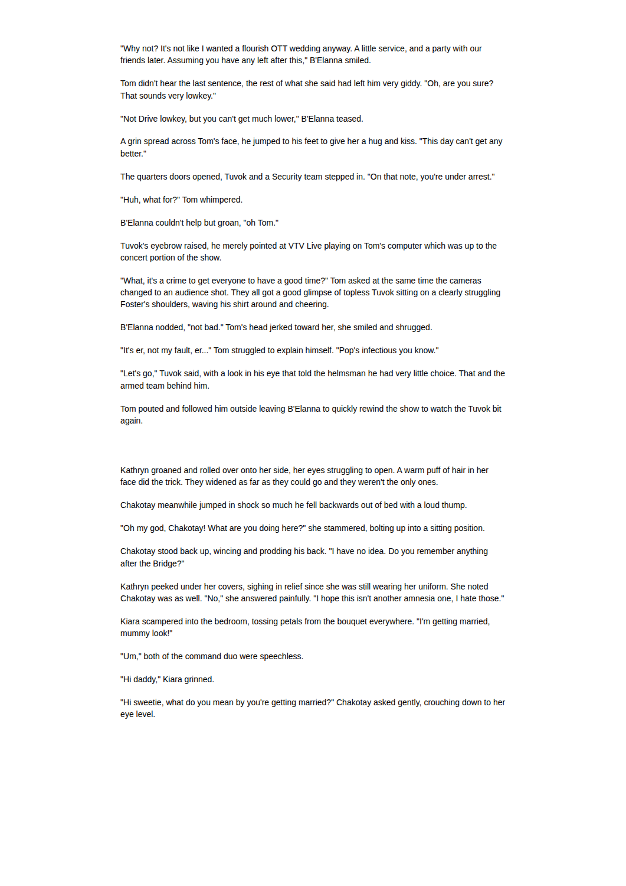"Why not? It's not like I wanted a flourish OTT wedding anyway. A little service, and a party with our friends later. Assuming you have any left after this," B'Elanna smiled.
Tom didn't hear the last sentence, the rest of what she said had left him very giddy. "Oh, are you sure? That sounds very lowkey."
"Not Drive lowkey, but you can't get much lower," B'Elanna teased.
A grin spread across Tom's face, he jumped to his feet to give her a hug and kiss. "This day can't get any better."
The quarters doors opened, Tuvok and a Security team stepped in. "On that note, you're under arrest."
"Huh, what for?" Tom whimpered.
B'Elanna couldn't help but groan, "oh Tom."
Tuvok's eyebrow raised, he merely pointed at VTV Live playing on Tom's computer which was up to the concert portion of the show.
"What, it's a crime to get everyone to have a good time?" Tom asked at the same time the cameras changed to an audience shot. They all got a good glimpse of topless Tuvok sitting on a clearly struggling Foster's shoulders, waving his shirt around and cheering.
B'Elanna nodded, "not bad." Tom's head jerked toward her, she smiled and shrugged.
"It's er, not my fault, er..." Tom struggled to explain himself. "Pop's infectious you know."
"Let's go," Tuvok said, with a look in his eye that told the helmsman he had very little choice. That and the armed team behind him.
Tom pouted and followed him outside leaving B'Elanna to quickly rewind the show to watch the Tuvok bit again.
Kathryn groaned and rolled over onto her side, her eyes struggling to open. A warm puff of hair in her face did the trick. They widened as far as they could go and they weren't the only ones.
Chakotay meanwhile jumped in shock so much he fell backwards out of bed with a loud thump.
"Oh my god, Chakotay! What are you doing here?" she stammered, bolting up into a sitting position.
Chakotay stood back up, wincing and prodding his back. "I have no idea. Do you remember anything after the Bridge?"
Kathryn peeked under her covers, sighing in relief since she was still wearing her uniform. She noted Chakotay was as well. "No," she answered painfully. "I hope this isn't another amnesia one, I hate those."
Kiara scampered into the bedroom, tossing petals from the bouquet everywhere. "I'm getting married, mummy look!"
"Um," both of the command duo were speechless.
"Hi daddy," Kiara grinned.
"Hi sweetie, what do you mean by you're getting married?" Chakotay asked gently, crouching down to her eye level.